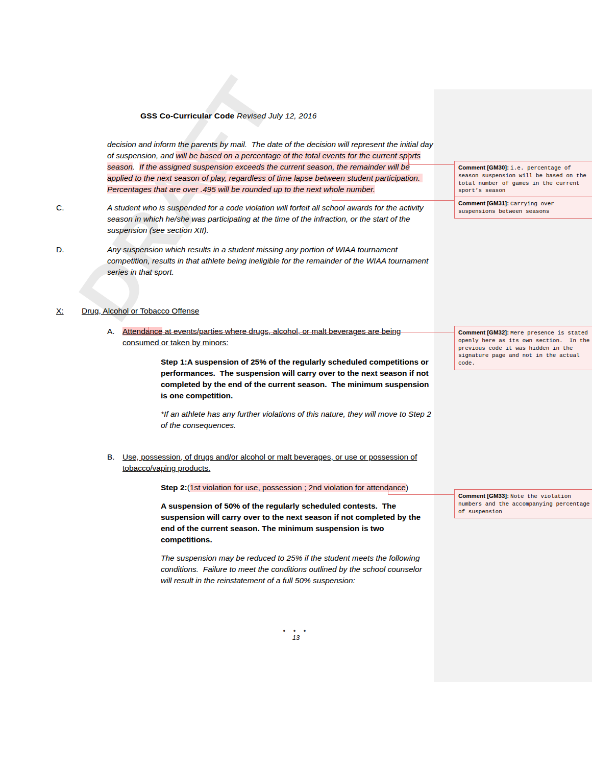DRAFT
GSS Co-Curricular Code Revised July 12, 2016
decision and inform the parents by mail. The date of the decision will represent the initial day of suspension, and will be based on a percentage of the total events for the current sports season. If the assigned suspension exceeds the current season, the remainder will be applied to the next season of play, regardless of time lapse between student participation. Percentages that are over .495 will be rounded up to the next whole number.
C.
A student who is suspended for a code violation will forfeit all school awards for the activity season in which he/she was participating at the time of the infraction, or the start of the suspension (see section XII).
D.
Any suspension which results in a student missing any portion of WIAA tournament competition, results in that athlete being ineligible for the remainder of the WIAA tournament series in that sport.
X:
Drug, Alcohol or Tobacco Offense
A.
Attendance at events/parties where drugs, alcohol, or malt beverages are being consumed or taken by minors:
Step 1: A suspension of 25% of the regularly scheduled competitions or performances. The suspension will carry over to the next season if not completed by the end of the current season. The minimum suspension is one competition.
*If an athlete has any further violations of this nature, they will move to Step 2 of the consequences.
B.
Use, possession, of drugs and/or alcohol or malt beverages, or use or possession of tobacco/vaping products.
Step 2:(1st violation for use, possession ; 2nd violation for attendance)
A suspension of 50% of the regularly scheduled contests. The suspension will carry over to the next season if not completed by the end of the current season. The minimum suspension is two competitions.
The suspension may be reduced to 25% if the student meets the following conditions. Failure to meet the conditions outlined by the school counselor will result in the reinstatement of a full 50% suspension:
• • •
13
Comment [GM30]: i.e. percentage of season suspension will be based on the total number of games in the current sport’s season
Comment [GM31]: Carrying over suspensions between seasons
Comment [GM32]: Mere presence is stated openly here as its own section. In the previous code it was hidden in the signature page and not in the actual code.
Comment [GM33]: Note the violation numbers and the accompanying percentage of suspension